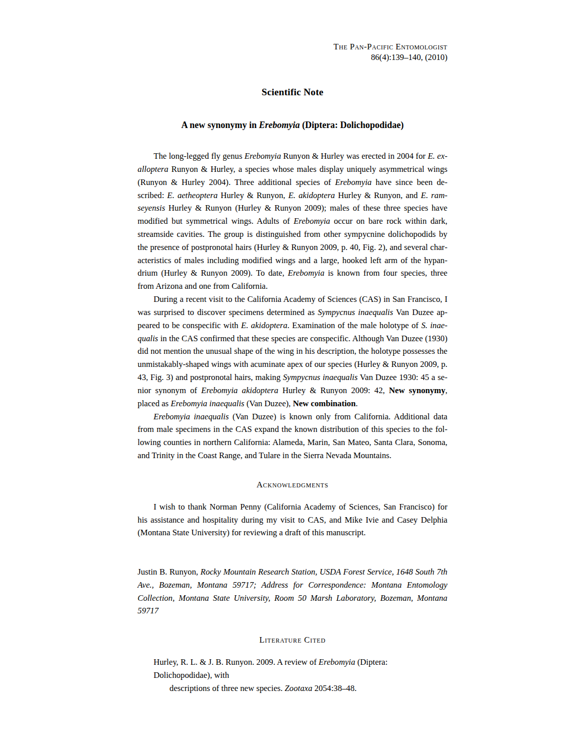The Pan-Pacific Entomologist
86(4):139–140, (2010)
Scientific Note
A new synonymy in Erebomyia (Diptera: Dolichopodidae)
The long-legged fly genus Erebomyia Runyon & Hurley was erected in 2004 for E. exalloptera Runyon & Hurley, a species whose males display uniquely asymmetrical wings (Runyon & Hurley 2004). Three additional species of Erebomyia have since been described: E. aetheoptera Hurley & Runyon, E. akidoptera Hurley & Runyon, and E. ramseyensis Hurley & Runyon (Hurley & Runyon 2009); males of these three species have modified but symmetrical wings. Adults of Erebomyia occur on bare rock within dark, streamside cavities. The group is distinguished from other sympycnine dolichopodids by the presence of postpronotal hairs (Hurley & Runyon 2009, p. 40, Fig. 2), and several characteristics of males including modified wings and a large, hooked left arm of the hypandrium (Hurley & Runyon 2009). To date, Erebomyia is known from four species, three from Arizona and one from California.
During a recent visit to the California Academy of Sciences (CAS) in San Francisco, I was surprised to discover specimens determined as Sympycnus inaequalis Van Duzee appeared to be conspecific with E. akidoptera. Examination of the male holotype of S. inaequalis in the CAS confirmed that these species are conspecific. Although Van Duzee (1930) did not mention the unusual shape of the wing in his description, the holotype possesses the unmistakably-shaped wings with acuminate apex of our species (Hurley & Runyon 2009, p. 43, Fig. 3) and postpronotal hairs, making Sympycnus inaequalis Van Duzee 1930: 45 a senior synonym of Erebomyia akidoptera Hurley & Runyon 2009: 42, New synonymy, placed as Erebomyia inaequalis (Van Duzee), New combination.
Erebomyia inaequalis (Van Duzee) is known only from California. Additional data from male specimens in the CAS expand the known distribution of this species to the following counties in northern California: Alameda, Marin, San Mateo, Santa Clara, Sonoma, and Trinity in the Coast Range, and Tulare in the Sierra Nevada Mountains.
Acknowledgments
I wish to thank Norman Penny (California Academy of Sciences, San Francisco) for his assistance and hospitality during my visit to CAS, and Mike Ivie and Casey Delphia (Montana State University) for reviewing a draft of this manuscript.
Justin B. Runyon, Rocky Mountain Research Station, USDA Forest Service, 1648 South 7th Ave., Bozeman, Montana 59717; Address for Correspondence: Montana Entomology Collection, Montana State University, Room 50 Marsh Laboratory, Bozeman, Montana 59717
Literature Cited
Hurley, R. L. & J. B. Runyon. 2009. A review of Erebomyia (Diptera: Dolichopodidae), withdescriptions of three new species. Zootaxa 2054:38–48.